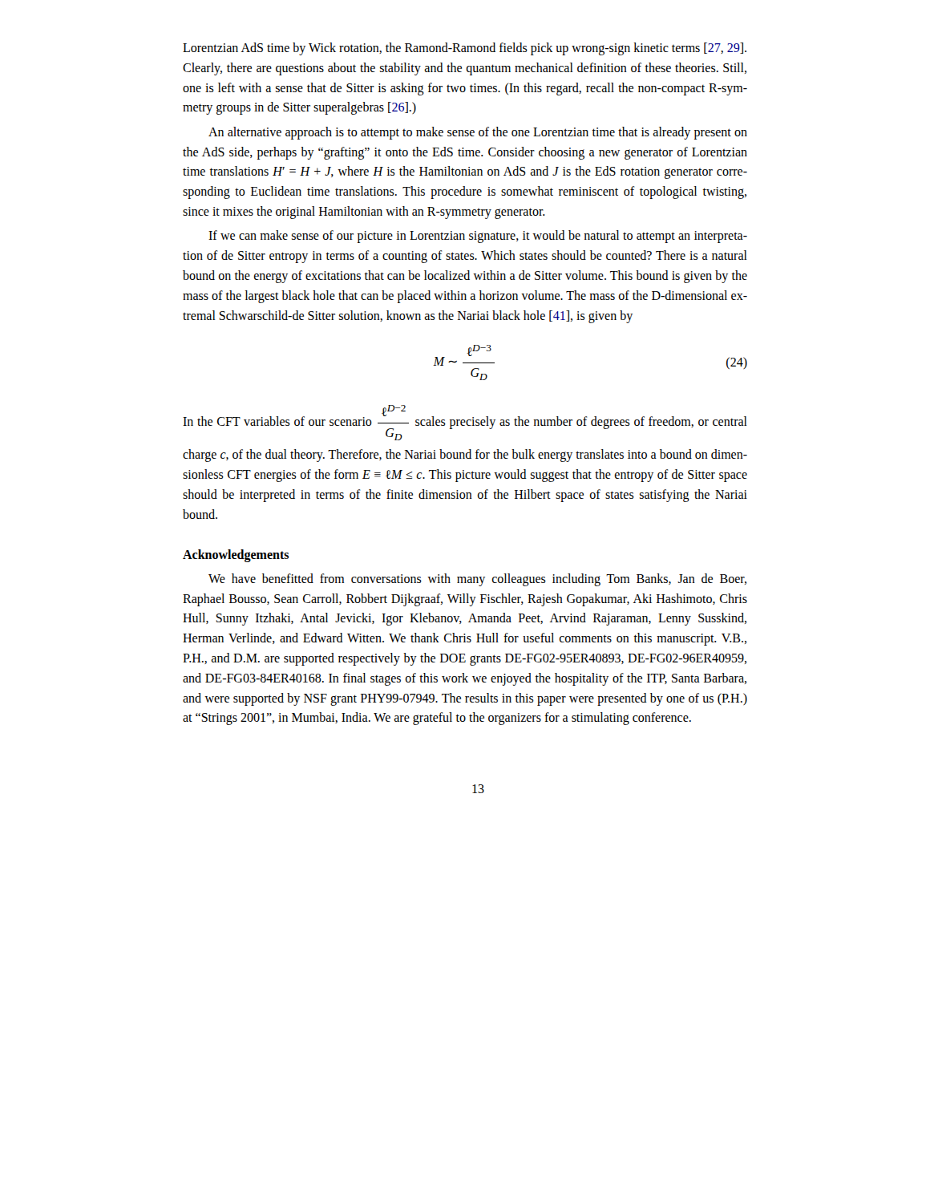Lorentzian AdS time by Wick rotation, the Ramond-Ramond fields pick up wrong-sign kinetic terms [27, 29]. Clearly, there are questions about the stability and the quantum mechanical definition of these theories. Still, one is left with a sense that de Sitter is asking for two times. (In this regard, recall the non-compact R-symmetry groups in de Sitter superalgebras [26].)
An alternative approach is to attempt to make sense of the one Lorentzian time that is already present on the AdS side, perhaps by “grafting” it onto the EdS time. Consider choosing a new generator of Lorentzian time translations H′ = H + J, where H is the Hamiltonian on AdS and J is the EdS rotation generator corresponding to Euclidean time translations. This procedure is somewhat reminiscent of topological twisting, since it mixes the original Hamiltonian with an R-symmetry generator.
If we can make sense of our picture in Lorentzian signature, it would be natural to attempt an interpretation of de Sitter entropy in terms of a counting of states. Which states should be counted? There is a natural bound on the energy of excitations that can be localized within a de Sitter volume. This bound is given by the mass of the largest black hole that can be placed within a horizon volume. The mass of the D-dimensional extremal Schwarschild-de Sitter solution, known as the Nariai black hole [41], is given by
M ∼ ℓD−3 GD (24)
In the CFT variables of our scenario ℓD−2 GD scales precisely as the number of degrees of freedom, or central charge c, of the dual theory. Therefore, the Nariai bound for the bulk energy translates into a bound on dimensionless CFT energies of the form E ≡ ℓM ≤ c. This picture would suggest that the entropy of de Sitter space should be interpreted in terms of the finite dimension of the Hilbert space of states satisfying the Nariai bound.
Acknowledgements
We have benefitted from conversations with many colleagues including Tom Banks, Jan de Boer, Raphael Bousso, Sean Carroll, Robbert Dijkgraaf, Willy Fischler, Rajesh Gopakumar, Aki Hashimoto, Chris Hull, Sunny Itzhaki, Antal Jevicki, Igor Klebanov, Amanda Peet, Arvind Rajaraman, Lenny Susskind, Herman Verlinde, and Edward Witten. We thank Chris Hull for useful comments on this manuscript. V.B., P.H., and D.M. are supported respectively by the DOE grants DE-FG02-95ER40893, DE-FG02-96ER40959, and DE-FG03-84ER40168. In final stages of this work we enjoyed the hospitality of the ITP, Santa Barbara, and were supported by NSF grant PHY99-07949. The results in this paper were presented by one of us (P.H.) at “Strings 2001”, in Mumbai, India. We are grateful to the organizers for a stimulating conference.
13